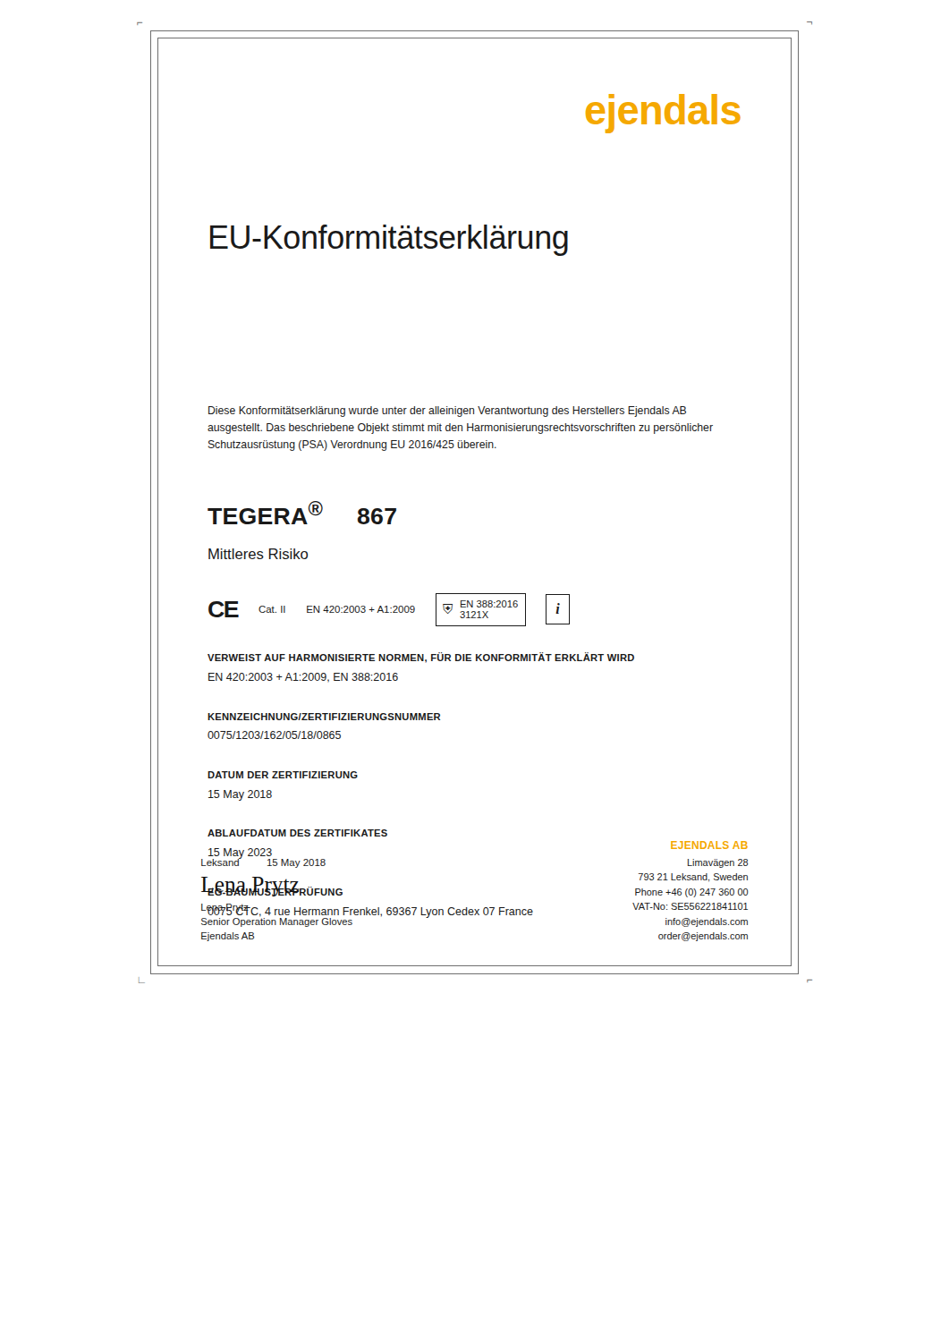⌐
¬
∟
⌐
ejendals
EU-Konformitätserklärung
Diese Konformitätserklärung wurde unter der alleinigen Verantwortung des Herstellers Ejendals AB ausgestellt. Das beschriebene Objekt stimmt mit den Harmonisierungsrechtsvorschriften zu persönlicher Schutzausrüstung (PSA) Verordnung EU 2016/425 überein.
TEGERA®867
Mittleres Risiko
CE Cat. II EN 420:2003 + A1:2009 ⛨ EN 388:2016
3121X i
Verweist auf harmonisierte Normen, für die Konformität erklärt wird
EN 420:2003 + A1:2009, EN 388:2016
Kennzeichnung/Zertifizierungsnummer
0075/1203/162/05/18/0865
Datum der Zertifizierung
15 May 2018
Ablaufdatum des Zertifikates
15 May 2023
EG-Baumusterprüfung
0075 CTC, 4 rue Hermann Frenkel, 69367 Lyon Cedex 07 France
Leksand15 May 2018
Lena Prytz
Lena Prytz
Senior Operation Manager Gloves
Ejendals AB
EJENDALS AB
Limavägen 28
793 21 Leksand, Sweden
Phone +46 (0) 247 360 00
VAT-No: SE556221841101
info@ejendals.com
order@ejendals.com